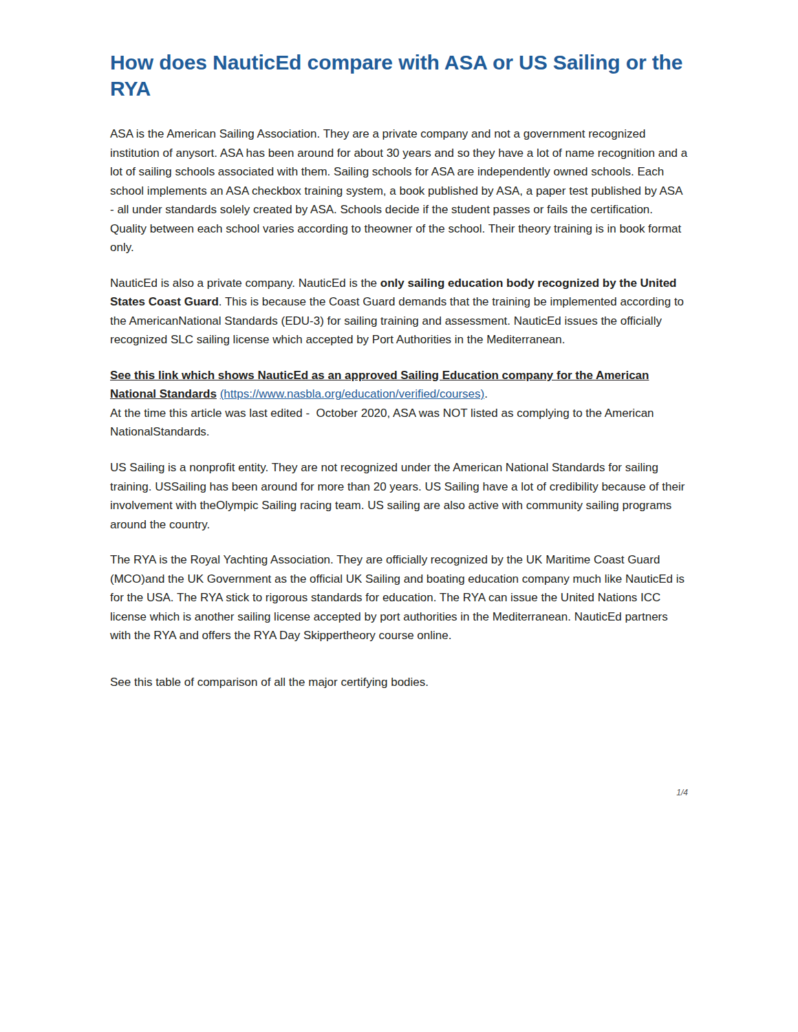How does NauticEd compare with ASA or US Sailing or the RYA
ASA is the American Sailing Association. They are a private company and not a government recognized institution of anysort. ASA has been around for about 30 years and so they have a lot of name recognition and a lot of sailing schools associated with them. Sailing schools for ASA are independently owned schools. Each school implements an ASA checkbox training system, a book published by ASA, a paper test published by ASA - all under standards solely created by ASA. Schools decide if the student passes or fails the certification. Quality between each school varies according to theowner of the school. Their theory training is in book format only.
NauticEd is also a private company. NauticEd is the only sailing education body recognized by the United States Coast Guard. This is because the Coast Guard demands that the training be implemented according to the AmericanNational Standards (EDU-3) for sailing training and assessment. NauticEd issues the officially recognized SLC sailing license which accepted by Port Authorities in the Mediterranean.
See this link which shows NauticEd as an approved Sailing Education company for the American National Standards (https://www.nasbla.org/education/verified/courses).
At the time this article was last edited - October 2020, ASA was NOT listed as complying to the American NationalStandards.
US Sailing is a nonprofit entity. They are not recognized under the American National Standards for sailing training. USSailing has been around for more than 20 years. US Sailing have a lot of credibility because of their involvement with theOlympic Sailing racing team. US sailing are also active with community sailing programs around the country.
The RYA is the Royal Yachting Association. They are officially recognized by the UK Maritime Coast Guard (MCO)and the UK Government as the official UK Sailing and boating education company much like NauticEd is for the USA. The RYA stick to rigorous standards for education. The RYA can issue the United Nations ICC license which is another sailing license accepted by port authorities in the Mediterranean. NauticEd partners with the RYA and offers the RYA Day Skippertheory course online.
See this table of comparison of all the major certifying bodies.
1/4